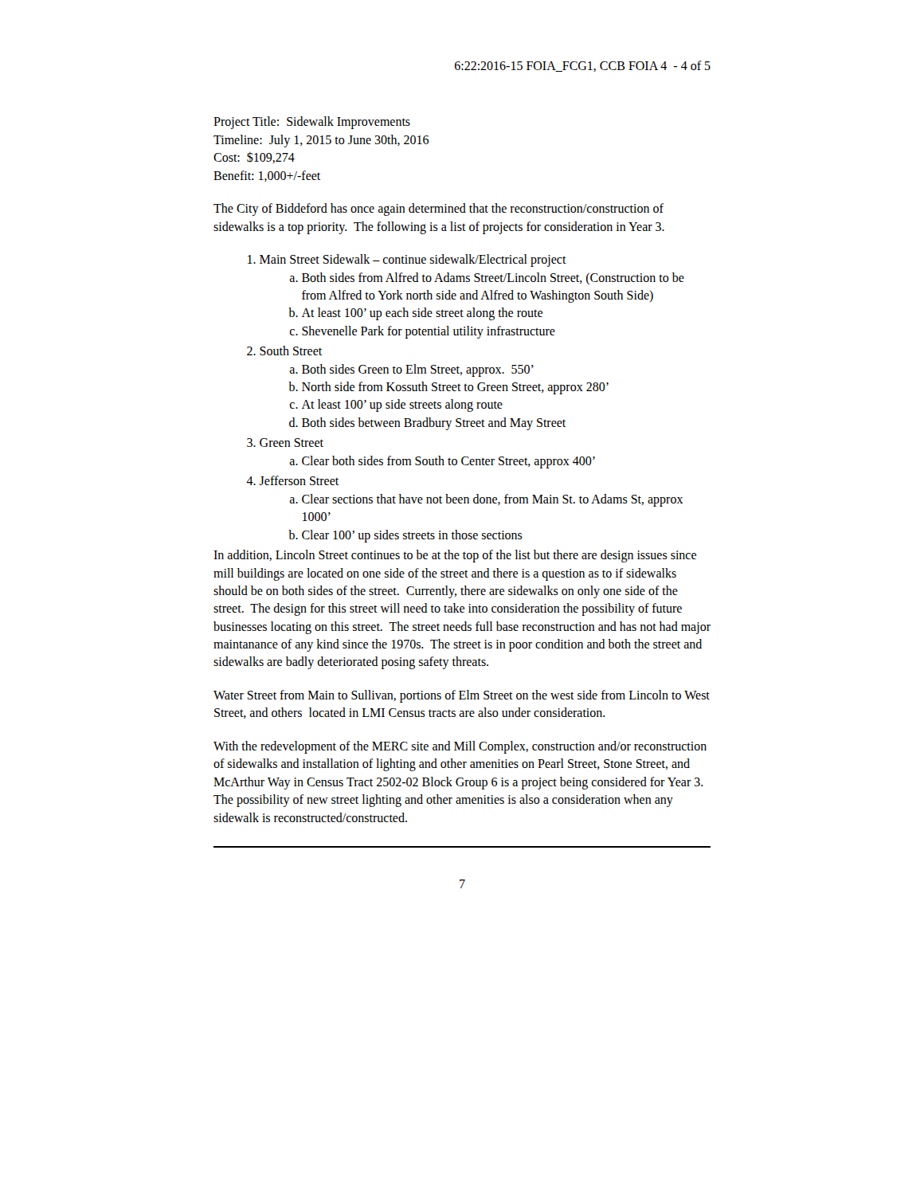6:22:2016-15 FOIA_FCG1, CCB FOIA 4 - 4 of 5
Project Title: Sidewalk Improvements
Timeline: July 1, 2015 to June 30th, 2016
Cost: $109,274
Benefit: 1,000+/-feet
The City of Biddeford has once again determined that the reconstruction/construction of sidewalks is a top priority. The following is a list of projects for consideration in Year 3.
Main Street Sidewalk – continue sidewalk/Electrical project
Both sides from Alfred to Adams Street/Lincoln Street, (Construction to be from Alfred to York north side and Alfred to Washington South Side)
At least 100’ up each side street along the route
Shevenelle Park for potential utility infrastructure
South Street
Both sides Green to Elm Street, approx. 550’
North side from Kossuth Street to Green Street, approx 280’
At least 100’ up side streets along route
Both sides between Bradbury Street and May Street
Green Street
Clear both sides from South to Center Street, approx 400’
Jefferson Street
Clear sections that have not been done, from Main St. to Adams St, approx 1000’
Clear 100’ up sides streets in those sections
In addition, Lincoln Street continues to be at the top of the list but there are design issues since mill buildings are located on one side of the street and there is a question as to if sidewalks should be on both sides of the street. Currently, there are sidewalks on only one side of the street. The design for this street will need to take into consideration the possibility of future businesses locating on this street. The street needs full base reconstruction and has not had major maintanance of any kind since the 1970s. The street is in poor condition and both the street and sidewalks are badly deteriorated posing safety threats.
Water Street from Main to Sullivan, portions of Elm Street on the west side from Lincoln to West Street, and others located in LMI Census tracts are also under consideration.
With the redevelopment of the MERC site and Mill Complex, construction and/or reconstruction of sidewalks and installation of lighting and other amenities on Pearl Street, Stone Street, and McArthur Way in Census Tract 2502-02 Block Group 6 is a project being considered for Year 3. The possibility of new street lighting and other amenities is also a consideration when any sidewalk is reconstructed/constructed.
7